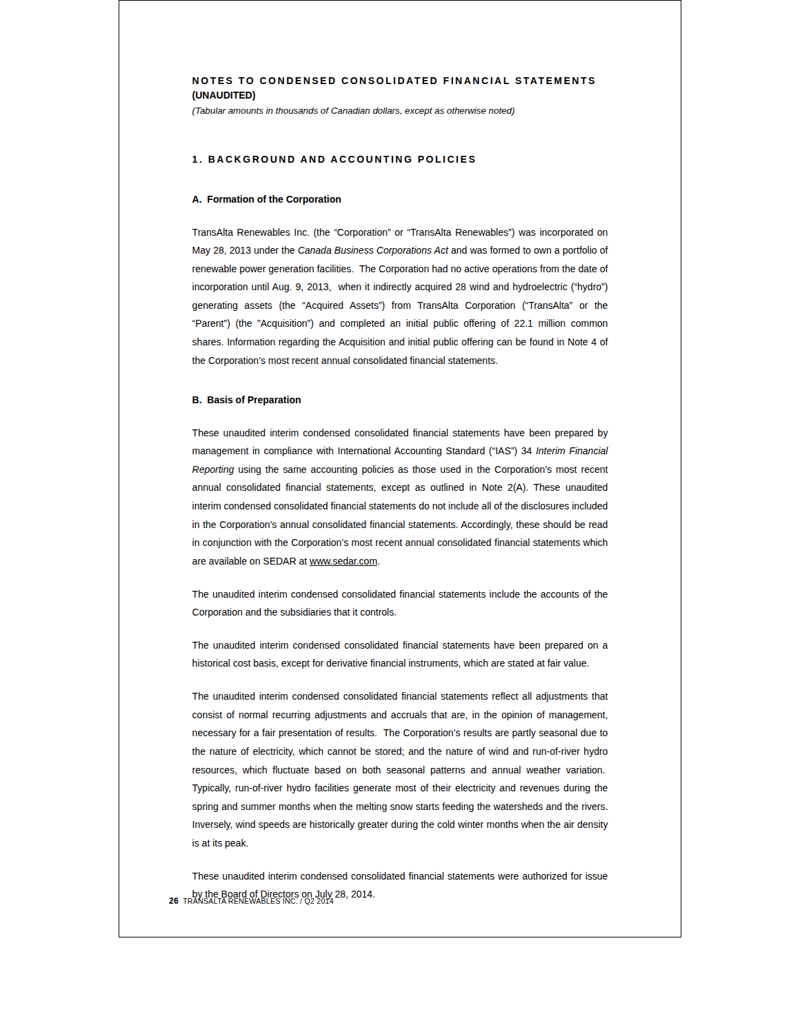NOTES TO CONDENSED CONSOLIDATED FINANCIAL STATEMENTS
(UNAUDITED)
(Tabular amounts in thousands of Canadian dollars, except as otherwise noted)
1. BACKGROUND AND ACCOUNTING POLICIES
A. Formation of the Corporation
TransAlta Renewables Inc. (the “Corporation” or “TransAlta Renewables”) was incorporated on May 28, 2013 under the Canada Business Corporations Act and was formed to own a portfolio of renewable power generation facilities. The Corporation had no active operations from the date of incorporation until Aug. 9, 2013, when it indirectly acquired 28 wind and hydroelectric (“hydro”) generating assets (the “Acquired Assets”) from TransAlta Corporation (“TransAlta” or the “Parent”) (the ”Acquisition”) and completed an initial public offering of 22.1 million common shares. Information regarding the Acquisition and initial public offering can be found in Note 4 of the Corporation’s most recent annual consolidated financial statements.
B. Basis of Preparation
These unaudited interim condensed consolidated financial statements have been prepared by management in compliance with International Accounting Standard (“IAS”) 34 Interim Financial Reporting using the same accounting policies as those used in the Corporation’s most recent annual consolidated financial statements, except as outlined in Note 2(A). These unaudited interim condensed consolidated financial statements do not include all of the disclosures included in the Corporation’s annual consolidated financial statements. Accordingly, these should be read in conjunction with the Corporation’s most recent annual consolidated financial statements which are available on SEDAR at www.sedar.com.
The unaudited interim condensed consolidated financial statements include the accounts of the Corporation and the subsidiaries that it controls.
The unaudited interim condensed consolidated financial statements have been prepared on a historical cost basis, except for derivative financial instruments, which are stated at fair value.
The unaudited interim condensed consolidated financial statements reflect all adjustments that consist of normal recurring adjustments and accruals that are, in the opinion of management, necessary for a fair presentation of results. The Corporation’s results are partly seasonal due to the nature of electricity, which cannot be stored; and the nature of wind and run-of-river hydro resources, which fluctuate based on both seasonal patterns and annual weather variation. Typically, run-of-river hydro facilities generate most of their electricity and revenues during the spring and summer months when the melting snow starts feeding the watersheds and the rivers. Inversely, wind speeds are historically greater during the cold winter months when the air density is at its peak.
These unaudited interim condensed consolidated financial statements were authorized for issue by the Board of Directors on July 28, 2014.
26 TRANSALTA RENEWABLES INC. / Q2 2014